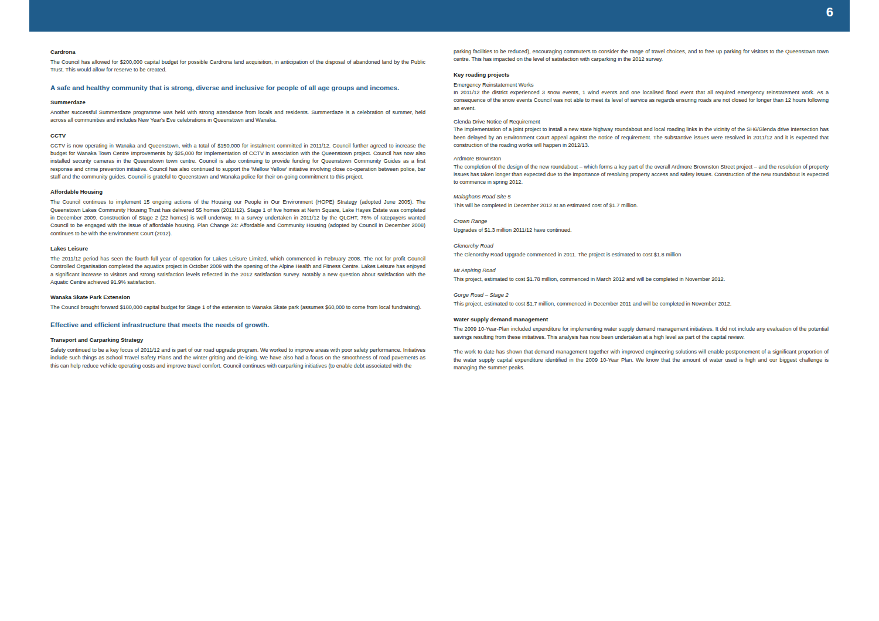6
Cardrona
The Council has allowed for $200,000 capital budget for possible Cardrona land acquisition, in anticipation of the disposal of abandoned land by the Public Trust. This would allow for reserve to be created.
A safe and healthy community that is strong, diverse and inclusive for people of all age groups and incomes.
Summerdaze
Another successful Summerdaze programme was held with strong attendance from locals and residents. Summerdaze is a celebration of summer, held across all communities and includes New Year's Eve celebrations in Queenstown and Wanaka.
CCTV
CCTV is now operating in Wanaka and Queenstown, with a total of $150,000 for instalment committed in 2011/12. Council further agreed to increase the budget for Wanaka Town Centre Improvements by $25,000 for implementation of CCTV in association with the Queenstown project. Council has now also installed security cameras in the Queenstown town centre. Council is also continuing to provide funding for Queenstown Community Guides as a first response and crime prevention initiative. Council has also continued to support the 'Mellow Yellow' initiative involving close co-operation between police, bar staff and the community guides. Council is grateful to Queenstown and Wanaka police for their on-going commitment to this project.
Affordable Housing
The Council continues to implement 15 ongoing actions of the Housing our People in Our Environment (HOPE) Strategy (adopted June 2005). The Queenstown Lakes Community Housing Trust has delivered 55 homes (2011/12). Stage 1 of five homes at Nerin Square, Lake Hayes Estate was completed in December 2009. Construction of Stage 2 (22 homes) is well underway. In a survey undertaken in 2011/12 by the QLCHT, 76% of ratepayers wanted Council to be engaged with the issue of affordable housing. Plan Change 24: Affordable and Community Housing (adopted by Council in December 2008) continues to be with the Environment Court (2012).
Lakes Leisure
The 2011/12 period has seen the fourth full year of operation for Lakes Leisure Limited, which commenced in February 2008. The not for profit Council Controlled Organisation completed the aquatics project in October 2009 with the opening of the Alpine Health and Fitness Centre. Lakes Leisure has enjoyed a significant increase to visitors and strong satisfaction levels reflected in the 2012 satisfaction survey. Notably a new question about satisfaction with the Aquatic Centre achieved 91.9% satisfaction.
Wanaka Skate Park Extension
The Council brought forward $180,000 capital budget for Stage 1 of the extension to Wanaka Skate park (assumes $60,000 to come from local fundraising).
Effective and efficient infrastructure that meets the needs of growth.
Transport and Carparking Strategy
Safety continued to be a key focus of 2011/12 and is part of our road upgrade program. We worked to improve areas with poor safety performance. Initiatives include such things as School Travel Safety Plans and the winter gritting and de-icing. We have also had a focus on the smoothness of road pavements as this can help reduce vehicle operating costs and improve travel comfort. Council continues with carparking initiatives (to enable debt associated with the
parking facilities to be reduced), encouraging commuters to consider the range of travel choices, and to free up parking for visitors to the Queenstown town centre. This has impacted on the level of satisfaction with carparking in the 2012 survey.
Key roading projects
Emergency Reinstatement Works
In 2011/12 the district experienced 3 snow events, 1 wind events and one localised flood event that all required emergency reinstatement work. As a consequence of the snow events Council was not able to meet its level of service as regards ensuring roads are not closed for longer than 12 hours following an event.
Glenda Drive Notice of Requirement
The implementation of a joint project to install a new state highway roundabout and local roading links in the vicinity of the SH6/Glenda drive intersection has been delayed by an Environment Court appeal against the notice of requirement. The substantive issues were resolved in 2011/12 and it is expected that construction of the roading works will happen in 2012/13.
Ardmore Brownston
The completion of the design of the new roundabout – which forms a key part of the overall Ardmore Brownston Street project – and the resolution of property issues has taken longer than expected due to the importance of resolving property access and safety issues. Construction of the new roundabout is expected to commence in spring 2012.
Malaghans Road Site 5
This will be completed in December 2012 at an estimated cost of $1.7 million.
Crown Range
Upgrades of $1.3 million 2011/12 have continued.
Glenorchy Road
The Glenorchy Road Upgrade commenced in 2011. The project is estimated to cost $1.8 million
Mt Aspiring Road
This project, estimated to cost $1.78 million, commenced in March 2012 and will be completed in November 2012.
Gorge Road – Stage 2
This project, estimated to cost $1.7 million, commenced in December 2011 and will be completed in November 2012.
Water supply demand management
The 2009 10-Year-Plan included expenditure for implementing water supply demand management initiatives. It did not include any evaluation of the potential savings resulting from these initiatives. This analysis has now been undertaken at a high level as part of the capital review.
The work to date has shown that demand management together with improved engineering solutions will enable postponement of a significant proportion of the water supply capital expenditure identified in the 2009 10-Year Plan. We know that the amount of water used is high and our biggest challenge is managing the summer peaks.